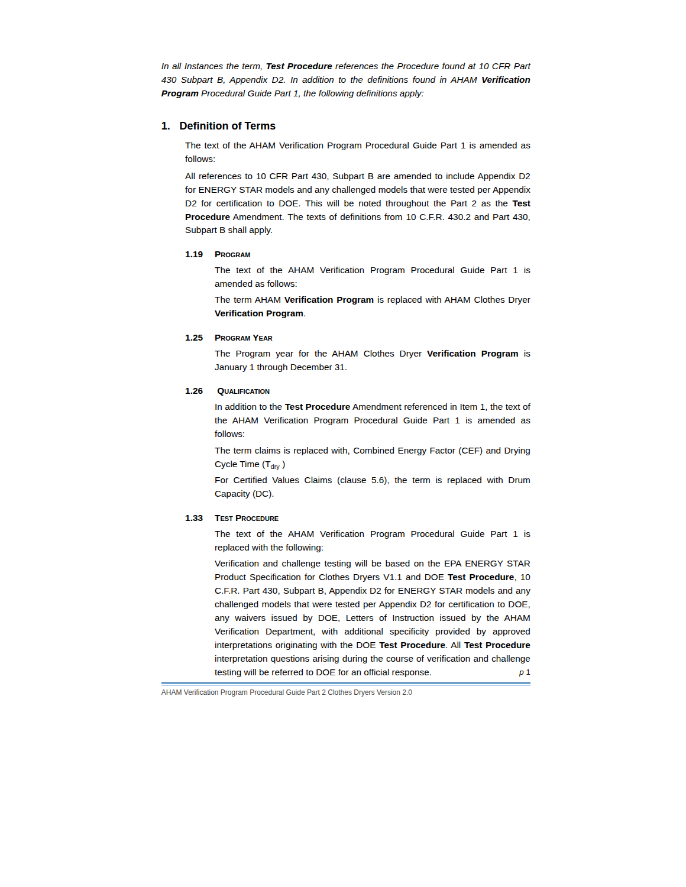In all Instances the term, Test Procedure references the Procedure found at 10 CFR Part 430 Subpart B, Appendix D2. In addition to the definitions found in AHAM Verification Program Procedural Guide Part 1, the following definitions apply:
1. Definition of Terms
The text of the AHAM Verification Program Procedural Guide Part 1 is amended as follows:
All references to 10 CFR Part 430, Subpart B are amended to include Appendix D2 for ENERGY STAR models and any challenged models that were tested per Appendix D2 for certification to DOE. This will be noted throughout the Part 2 as the Test Procedure Amendment. The texts of definitions from 10 C.F.R. 430.2 and Part 430, Subpart B shall apply.
1.19 Program
The text of the AHAM Verification Program Procedural Guide Part 1 is amended as follows:
The term AHAM Verification Program is replaced with AHAM Clothes Dryer Verification Program.
1.25 Program Year
The Program year for the AHAM Clothes Dryer Verification Program is January 1 through December 31.
1.26 Qualification
In addition to the Test Procedure Amendment referenced in Item 1, the text of the AHAM Verification Program Procedural Guide Part 1 is amended as follows:
The term claims is replaced with, Combined Energy Factor (CEF) and Drying Cycle Time (Tdry )
For Certified Values Claims (clause 5.6), the term is replaced with Drum Capacity (DC).
1.33 Test Procedure
The text of the AHAM Verification Program Procedural Guide Part 1 is replaced with the following:
Verification and challenge testing will be based on the EPA ENERGY STAR Product Specification for Clothes Dryers V1.1 and DOE Test Procedure, 10 C.F.R. Part 430, Subpart B, Appendix D2 for ENERGY STAR models and any challenged models that were tested per Appendix D2 for certification to DOE, any waivers issued by DOE, Letters of Instruction issued by the AHAM Verification Department, with additional specificity provided by approved interpretations originating with the DOE Test Procedure. All Test Procedure interpretation questions arising during the course of verification and challenge testing will be referred to DOE for an official response.
p 1
AHAM Verification Program Procedural Guide Part 2 Clothes Dryers Version 2.0